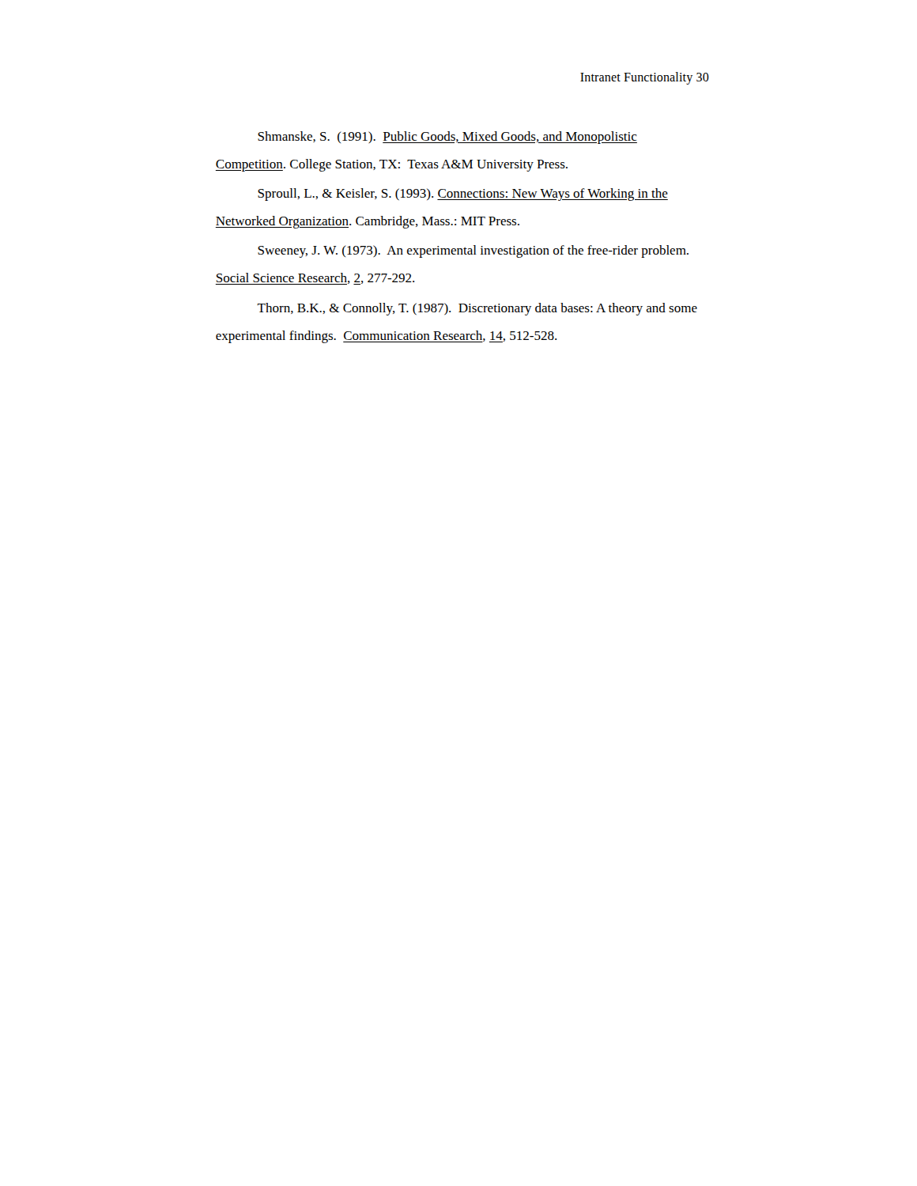Intranet Functionality 30
Shmanske, S. (1991). Public Goods, Mixed Goods, and Monopolistic Competition. College Station, TX: Texas A&M University Press.
Sproull, L., & Keisler, S. (1993). Connections: New Ways of Working in the Networked Organization. Cambridge, Mass.: MIT Press.
Sweeney, J. W. (1973). An experimental investigation of the free-rider problem. Social Science Research, 2, 277-292.
Thorn, B.K., & Connolly, T. (1987). Discretionary data bases: A theory and some experimental findings. Communication Research, 14, 512-528.